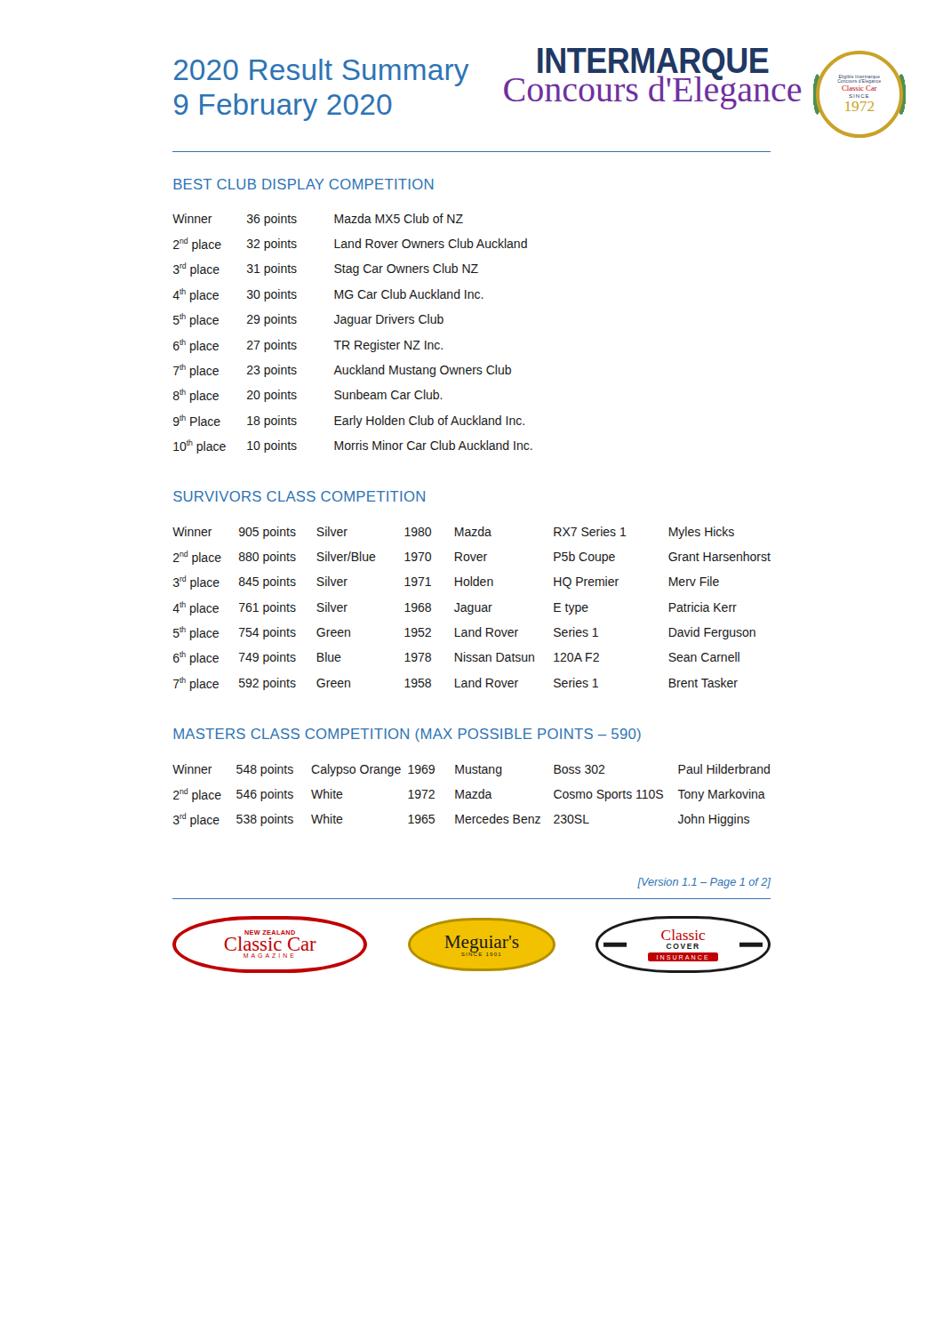2020 Result Summary
9 February 2020
INTERMARQUE Concours d'Elegance
Eligible Intermarque
Concours d'Elegance
Classic Car
Since
1972
Best Club Display Competition
| Winner | 36 points | Mazda MX5 Club of NZ |
| 2 nd place | 32 points | Land Rover Owners Club Auckland |
| 3 rd place | 31 points | Stag Car Owners Club NZ |
| 4 th place | 30 points | MG Car Club Auckland Inc. |
| 5 th place | 29 points | Jaguar Drivers Club |
| 6 th place | 27 points | TR Register NZ Inc. |
| 7 th place | 23 points | Auckland Mustang Owners Club |
| 8 th place | 20 points | Sunbeam Car Club. |
| 9 th Place | 18 points | Early Holden Club of Auckland Inc. |
| 10 th place | 10 points | Morris Minor Car Club Auckland Inc. |
Survivors Class Competition
| Winner | 905 points | Silver | 1980 | Mazda | RX7 Series 1 | Myles Hicks |
| 2 nd place | 880 points | Silver/Blue | 1970 | Rover | P5b Coupe | Grant Harsenhorst |
| 3 rd place | 845 points | Silver | 1971 | Holden | HQ Premier | Merv File |
| 4 th place | 761 points | Silver | 1968 | Jaguar | E type | Patricia Kerr |
| 5 th place | 754 points | Green | 1952 | Land Rover | Series 1 | David Ferguson |
| 6 th place | 749 points | Blue | 1978 | Nissan Datsun | 120A F2 | Sean Carnell |
| 7 th place | 592 points | Green | 1958 | Land Rover | Series 1 | Brent Tasker |
Masters Class Competition (Max Possible Points – 590)
| Winner | 548 points | Calypso Orange | 1969 | Mustang | Boss 302 | Paul Hilderbrand |
| 2 nd place | 546 points | White | 1972 | Mazda | Cosmo Sports 110S | Tony Markovina |
| 3 rd place | 538 points | White | 1965 | Mercedes Benz | 230SL | John Higgins |
[Version 1.1 – Page 1 of 2]
New Zealand
Classic Car
magazine
Meguiar's
since 1901
Classic
Cover
Insurance